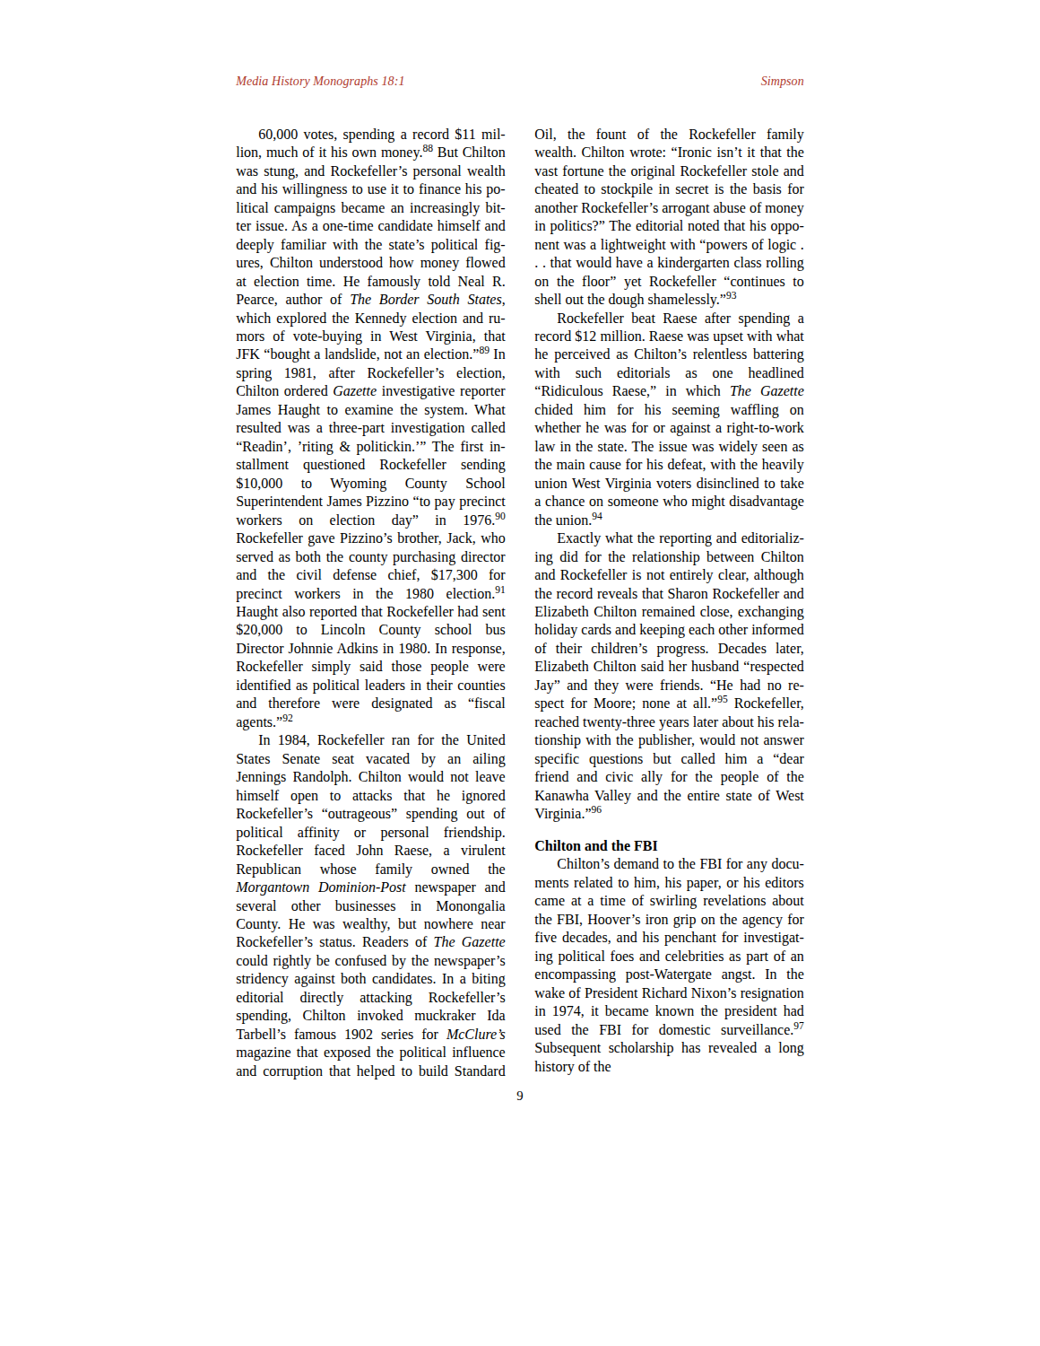Media History Monographs 18:1 Simpson
60,000 votes, spending a record $11 million, much of it his own money.88 But Chilton was stung, and Rockefeller’s personal wealth and his willingness to use it to finance his political campaigns became an increasingly bitter issue. As a one-time candidate himself and deeply familiar with the state’s political figures, Chilton understood how money flowed at election time. He famously told Neal R. Pearce, author of The Border South States, which explored the Kennedy election and rumors of vote-buying in West Virginia, that JFK “bought a landslide, not an election.”89 In spring 1981, after Rockefeller’s election, Chilton ordered Gazette investigative reporter James Haught to examine the system. What resulted was a three-part investigation called “Readin’, ’riting & politickin.’” The first installment questioned Rockefeller sending $10,000 to Wyoming County School Superintendent James Pizzino “to pay precinct workers on election day” in 1976.90 Rockefeller gave Pizzino’s brother, Jack, who served as both the county purchasing director and the civil defense chief, $17,300 for precinct workers in the 1980 election.91 Haught also reported that Rockefeller had sent $20,000 to Lincoln County school bus Director Johnnie Adkins in 1980. In response, Rockefeller simply said those people were identified as political leaders in their counties and therefore were designated as “fiscal agents.”92
In 1984, Rockefeller ran for the United States Senate seat vacated by an ailing Jennings Randolph. Chilton would not leave himself open to attacks that he ignored Rockefeller’s “outrageous” spending out of political affinity or personal friendship. Rockefeller faced John Raese, a virulent Republican whose family owned the Morgantown Dominion-Post newspaper and several other businesses in Monongalia County. He was wealthy, but nowhere near Rockefeller’s status. Readers of The Gazette could rightly be confused by the newspaper’s stridency against both candidates. In a biting editorial directly attacking Rockefeller’s spending, Chilton invoked muckraker Ida Tarbell’s famous 1902 series for McClure’s magazine that exposed the political influence and corruption that helped to build Standard Oil, the fount of the Rockefeller family wealth. Chilton wrote: “Ironic isn’t it that the vast fortune the original Rockefeller stole and cheated to stockpile in secret is the basis for another Rockefeller’s arrogant abuse of money in politics?” The editorial noted that his opponent was a lightweight with “powers of logic . . . that would have a kindergarten class rolling on the floor” yet Rockefeller “continues to shell out the dough shamelessly.”93
Rockefeller beat Raese after spending a record $12 million. Raese was upset with what he perceived as Chilton’s relentless battering with such editorials as one headlined “Ridiculous Raese,” in which The Gazette chided him for his seeming waffling on whether he was for or against a right-to-work law in the state. The issue was widely seen as the main cause for his defeat, with the heavily union West Virginia voters disinclined to take a chance on someone who might disadvantage the union.94
Exactly what the reporting and editorializing did for the relationship between Chilton and Rockefeller is not entirely clear, although the record reveals that Sharon Rockefeller and Elizabeth Chilton remained close, exchanging holiday cards and keeping each other informed of their children’s progress. Decades later, Elizabeth Chilton said her husband “respected Jay” and they were friends. “He had no respect for Moore; none at all.”95 Rockefeller, reached twenty-three years later about his relationship with the publisher, would not answer specific questions but called him a “dear friend and civic ally for the people of the Kanawha Valley and the entire state of West Virginia.”96
Chilton and the FBI
Chilton’s demand to the FBI for any documents related to him, his paper, or his editors came at a time of swirling revelations about the FBI, Hoover’s iron grip on the agency for five decades, and his penchant for investigating political foes and celebrities as part of an encompassing post-Watergate angst. In the wake of President Richard Nixon’s resignation in 1974, it became known the president had used the FBI for domestic surveillance.97 Subsequent scholarship has revealed a long history of the
9